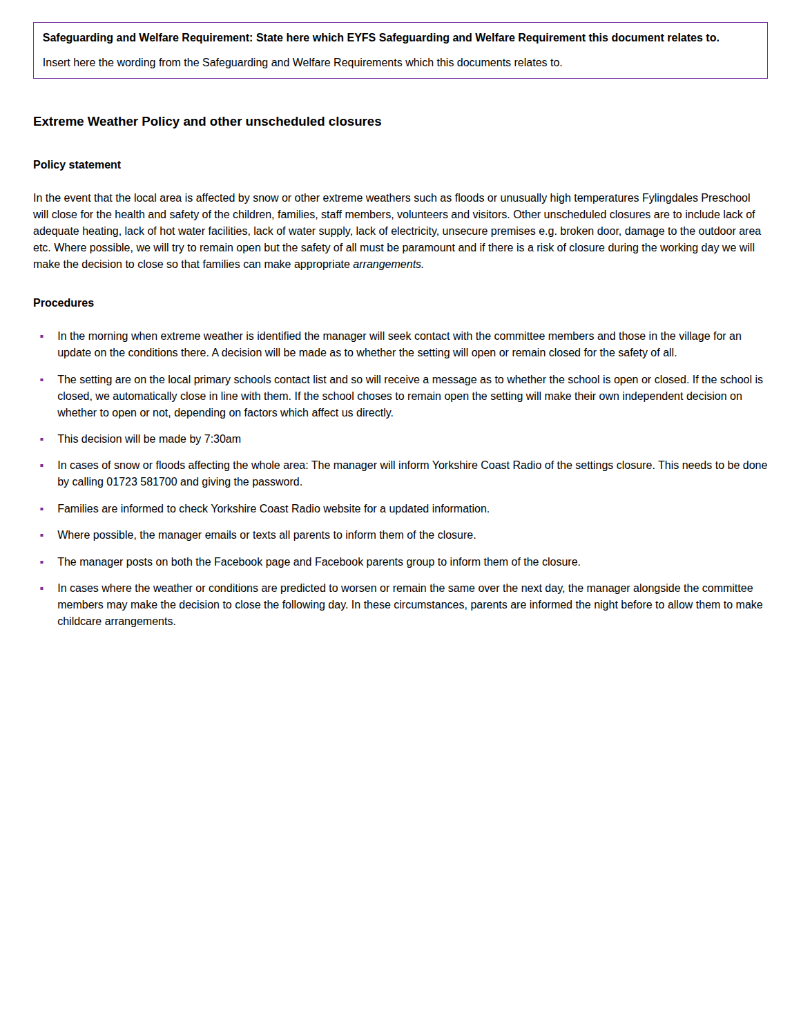Safeguarding and Welfare Requirement: State here which EYFS Safeguarding and Welfare Requirement this document relates to.
Insert here the wording from the Safeguarding and Welfare Requirements which this documents relates to.
Extreme Weather Policy and other unscheduled closures
Policy statement
In the event that the local area is affected by snow or other extreme weathers such as floods or unusually high temperatures Fylingdales Preschool will close for the health and safety of the children, families, staff members, volunteers and visitors. Other unscheduled closures are to include lack of adequate heating, lack of hot water facilities, lack of water supply, lack of electricity, unsecure premises e.g. broken door, damage to the outdoor area etc. Where possible, we will try to remain open but the safety of all must be paramount and if there is a risk of closure during the working day we will make the decision to close so that families can make appropriate arrangements.
Procedures
In the morning when extreme weather is identified the manager will seek contact with the committee members and those in the village for an update on the conditions there. A decision will be made as to whether the setting will open or remain closed for the safety of all.
The setting are on the local primary schools contact list and so will receive a message as to whether the school is open or closed. If the school is closed, we automatically close in line with them. If the school choses to remain open the setting will make their own independent decision on whether to open or not, depending on factors which affect us directly.
This decision will be made by 7:30am
In cases of snow or floods affecting the whole area: The manager will inform Yorkshire Coast Radio of the settings closure. This needs to be done by calling 01723 581700 and giving the password.
Families are informed to check Yorkshire Coast Radio website for a updated information.
Where possible, the manager emails or texts all parents to inform them of the closure.
The manager posts on both the Facebook page and Facebook parents group to inform them of the closure.
In cases where the weather or conditions are predicted to worsen or remain the same over the next day, the manager alongside the committee members may make the decision to close the following day. In these circumstances, parents are informed the night before to allow them to make childcare arrangements.